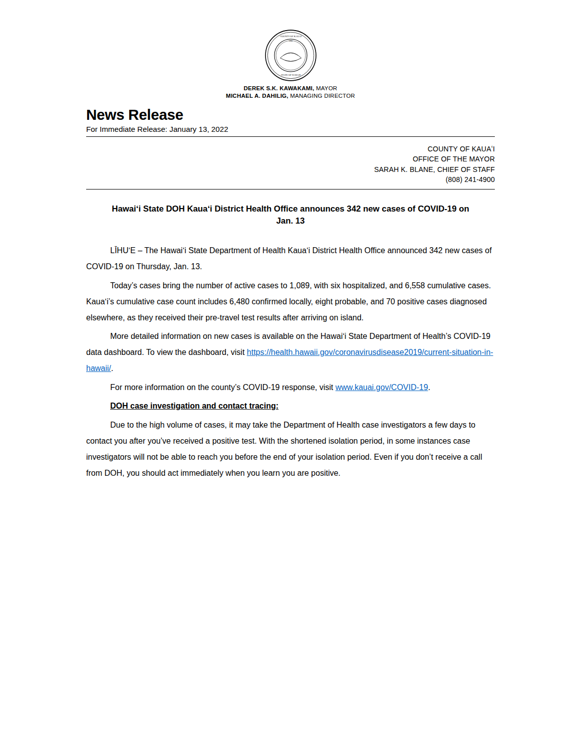DEREK S.K. KAWAKAMI, MAYOR
MICHAEL A. DAHILIG, MANAGING DIRECTOR
News Release
For Immediate Release: January 13, 2022
COUNTY OF KAUAʻI
OFFICE OF THE MAYOR
SARAH K. BLANE, CHIEF OF STAFF
(808) 241-4900
Hawaiʻi State DOH Kauaʻi District Health Office announces 342 new cases of COVID-19 on Jan. 13
LĪHUʻE – The Hawaiʻi State Department of Health Kauaʻi District Health Office announced 342 new cases of COVID-19 on Thursday, Jan. 13.
Today’s cases bring the number of active cases to 1,089, with six hospitalized, and 6,558 cumulative cases. Kauaʻi’s cumulative case count includes 6,480 confirmed locally, eight probable, and 70 positive cases diagnosed elsewhere, as they received their pre-travel test results after arriving on island.
More detailed information on new cases is available on the Hawaiʻi State Department of Health’s COVID-19 data dashboard. To view the dashboard, visit https://health.hawaii.gov/coronavirusdisease2019/current-situation-in-hawaii/.
For more information on the county’s COVID-19 response, visit www.kauai.gov/COVID-19.
DOH case investigation and contact tracing:
Due to the high volume of cases, it may take the Department of Health case investigators a few days to contact you after you’ve received a positive test. With the shortened isolation period, in some instances case investigators will not be able to reach you before the end of your isolation period. Even if you don’t receive a call from DOH, you should act immediately when you learn you are positive.